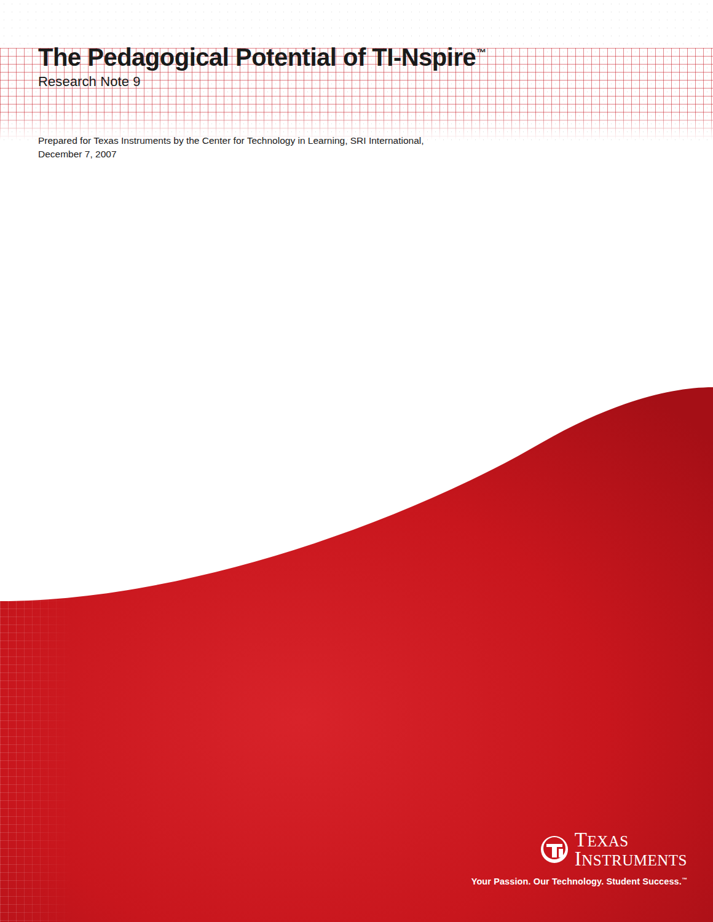The Pedagogical Potential of TI-Nspire™
Research Note 9
Prepared for Texas Instruments by the Center for Technology in Learning, SRI International,
December 7, 2007
TEXAS INSTRUMENTS
Your Passion. Our Technology. Student Success.™